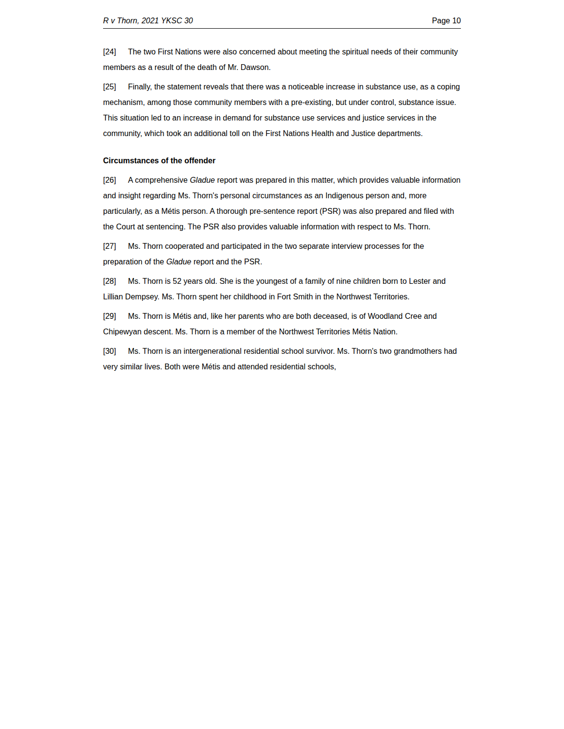R v Thorn, 2021 YKSC 30 Page 10
[24] The two First Nations were also concerned about meeting the spiritual needs of their community members as a result of the death of Mr. Dawson.
[25] Finally, the statement reveals that there was a noticeable increase in substance use, as a coping mechanism, among those community members with a pre-existing, but under control, substance issue. This situation led to an increase in demand for substance use services and justice services in the community, which took an additional toll on the First Nations Health and Justice departments.
Circumstances of the offender
[26] A comprehensive Gladue report was prepared in this matter, which provides valuable information and insight regarding Ms. Thorn's personal circumstances as an Indigenous person and, more particularly, as a Métis person. A thorough pre-sentence report (PSR) was also prepared and filed with the Court at sentencing. The PSR also provides valuable information with respect to Ms. Thorn.
[27] Ms. Thorn cooperated and participated in the two separate interview processes for the preparation of the Gladue report and the PSR.
[28] Ms. Thorn is 52 years old. She is the youngest of a family of nine children born to Lester and Lillian Dempsey. Ms. Thorn spent her childhood in Fort Smith in the Northwest Territories.
[29] Ms. Thorn is Métis and, like her parents who are both deceased, is of Woodland Cree and Chipewyan descent. Ms. Thorn is a member of the Northwest Territories Métis Nation.
[30] Ms. Thorn is an intergenerational residential school survivor. Ms. Thorn's two grandmothers had very similar lives. Both were Métis and attended residential schools,